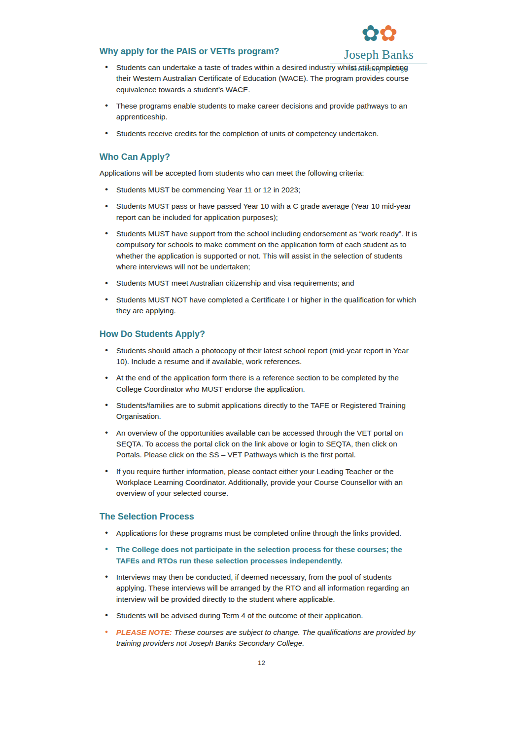✿✿
Joseph Banks
Secondary College
Why apply for the PAIS or VETfs program?
Students can undertake a taste of trades within a desired industry whilst still completing their Western Australian Certificate of Education (WACE). The program provides course equivalence towards a student’s WACE.
These programs enable students to make career decisions and provide pathways to an apprenticeship.
Students receive credits for the completion of units of competency undertaken.
Who Can Apply?
Applications will be accepted from students who can meet the following criteria:
Students MUST be commencing Year 11 or 12 in 2023;
Students MUST pass or have passed Year 10 with a C grade average (Year 10 mid-year report can be included for application purposes);
Students MUST have support from the school including endorsement as “work ready”. It is compulsory for schools to make comment on the application form of each student as to whether the application is supported or not. This will assist in the selection of students where interviews will not be undertaken;
Students MUST meet Australian citizenship and visa requirements; and
Students MUST NOT have completed a Certificate I or higher in the qualification for which they are applying.
How Do Students Apply?
Students should attach a photocopy of their latest school report (mid-year report in Year 10). Include a resume and if available, work references.
At the end of the application form there is a reference section to be completed by the College Coordinator who MUST endorse the application.
Students/families are to submit applications directly to the TAFE or Registered Training Organisation.
An overview of the opportunities available can be accessed through the VET portal on SEQTA. To access the portal click on the link above or login to SEQTA, then click on Portals. Please click on the SS – VET Pathways which is the first portal.
If you require further information, please contact either your Leading Teacher or the Workplace Learning Coordinator. Additionally, provide your Course Counsellor with an overview of your selected course.
The Selection Process
Applications for these programs must be completed online through the links provided.
The College does not participate in the selection process for these courses; the TAFEs and RTOs run these selection processes independently.
Interviews may then be conducted, if deemed necessary, from the pool of students applying. These interviews will be arranged by the RTO and all information regarding an interview will be provided directly to the student where applicable.
Students will be advised during Term 4 of the outcome of their application.
PLEASE NOTE: These courses are subject to change. The qualifications are provided by training providers not Joseph Banks Secondary College.
12